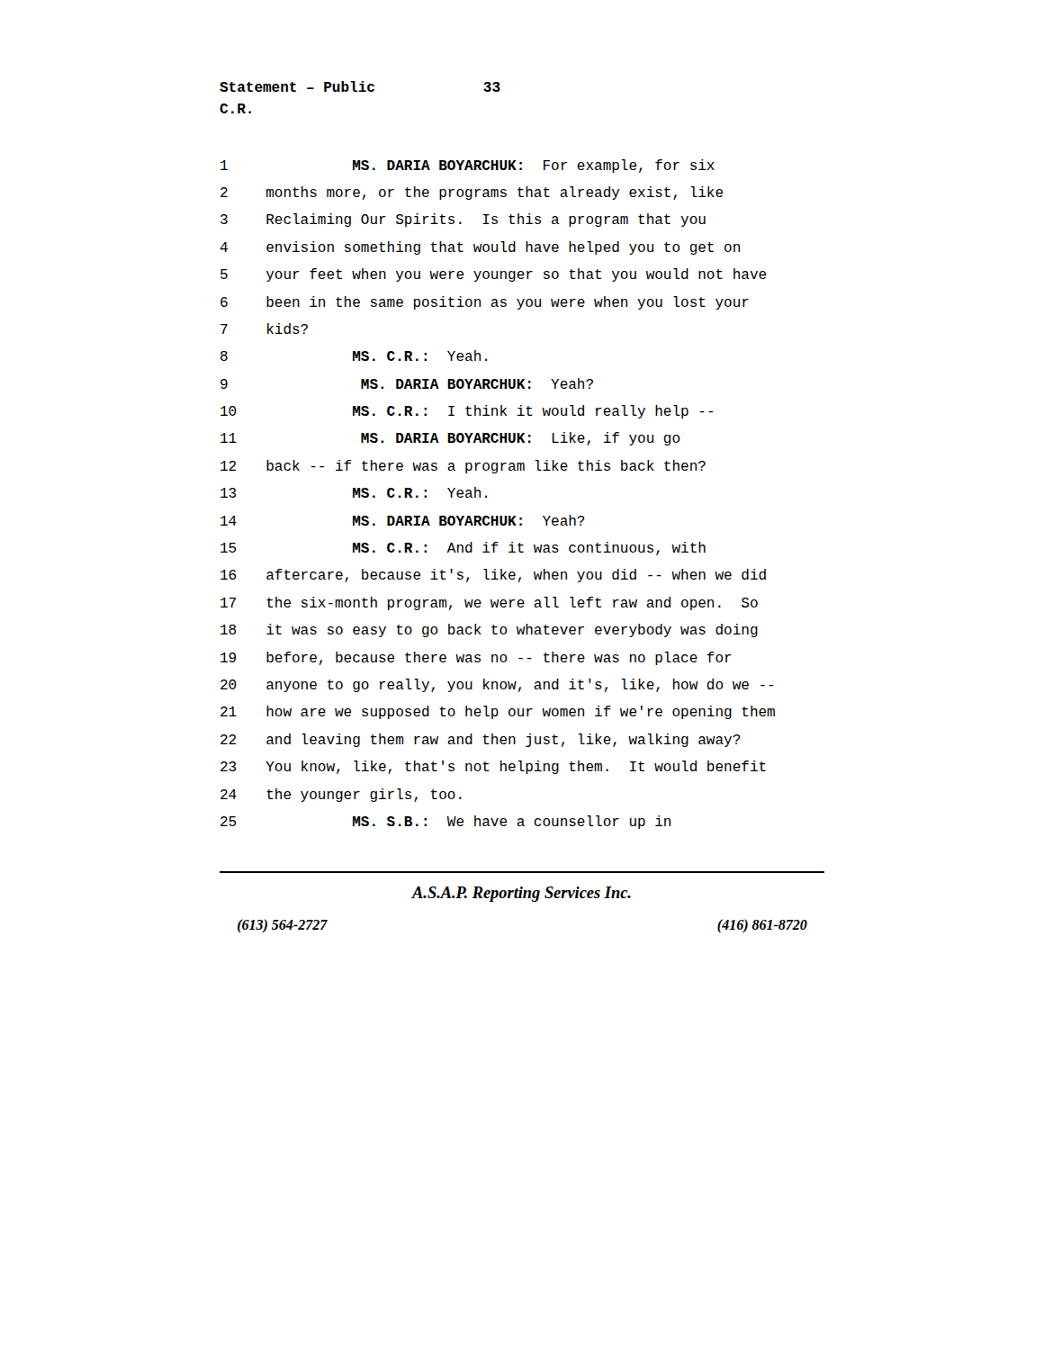Statement – Public 33
C.R.
| 1 | MS. DARIA BOYARCHUK: For example, for six |
| 2 | months more, or the programs that already exist, like |
| 3 | Reclaiming Our Spirits. Is this a program that you |
| 4 | envision something that would have helped you to get on |
| 5 | your feet when you were younger so that you would not have |
| 6 | been in the same position as you were when you lost your |
| 7 | kids? |
| 8 | MS. C.R.: Yeah. |
| 9 | MS. DARIA BOYARCHUK: Yeah? |
| 10 | MS. C.R.: I think it would really help -- |
| 11 | MS. DARIA BOYARCHUK: Like, if you go |
| 12 | back -- if there was a program like this back then? |
| 13 | MS. C.R.: Yeah. |
| 14 | MS. DARIA BOYARCHUK: Yeah? |
| 15 | MS. C.R.: And if it was continuous, with |
| 16 | aftercare, because it's, like, when you did -- when we did |
| 17 | the six-month program, we were all left raw and open. So |
| 18 | it was so easy to go back to whatever everybody was doing |
| 19 | before, because there was no -- there was no place for |
| 20 | anyone to go really, you know, and it's, like, how do we -- |
| 21 | how are we supposed to help our women if we're opening them |
| 22 | and leaving them raw and then just, like, walking away? |
| 23 | You know, like, that's not helping them. It would benefit |
| 24 | the younger girls, too. |
| 25 | MS. S.B.: We have a counsellor up in |
A.S.A.P. Reporting Services Inc.
(613) 564-2727 (416) 861-8720